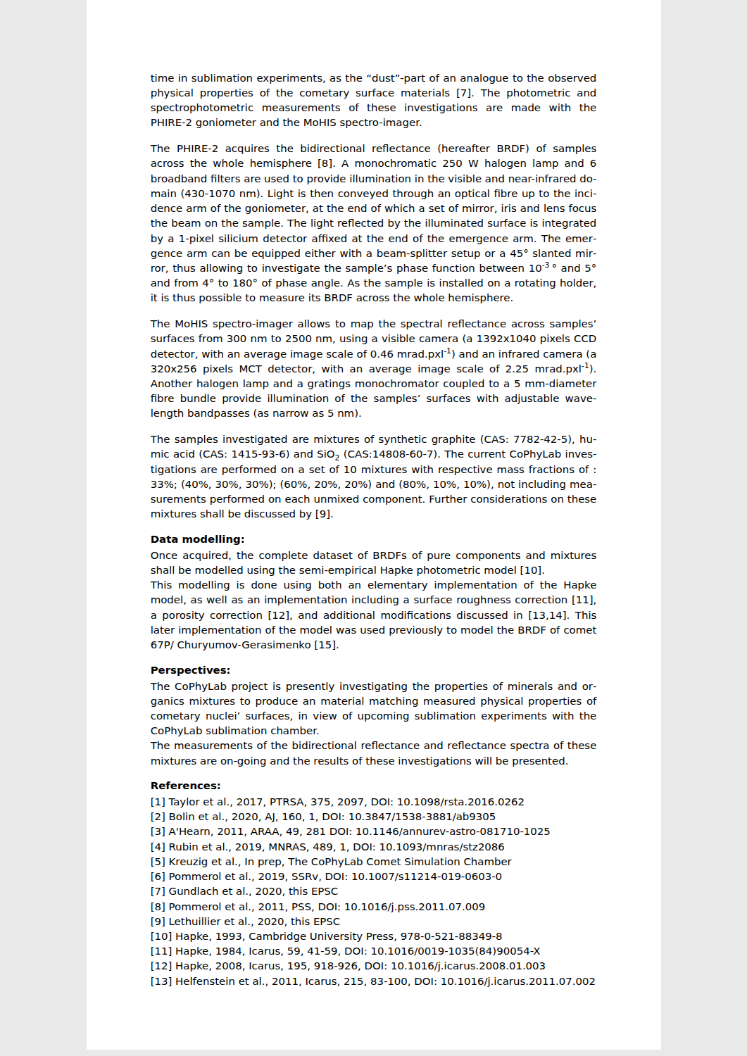time in sublimation experiments, as the “dust”-part of an analogue to the observed physical properties of the cometary surface materials [7]. The photometric and spectrophotometric measurements of these investigations are made with the PHIRE-2 goniometer and the MoHIS spectro-imager.
The PHIRE-2 acquires the bidirectional reflectance (hereafter BRDF) of samples across the whole hemisphere [8]. A monochromatic 250 W halogen lamp and 6 broadband filters are used to provide illumination in the visible and near-infrared domain (430-1070 nm). Light is then conveyed through an optical fibre up to the incidence arm of the goniometer, at the end of which a set of mirror, iris and lens focus the beam on the sample. The light reflected by the illuminated surface is integrated by a 1-pixel silicium detector affixed at the end of the emergence arm. The emergence arm can be equipped either with a beam-splitter setup or a 45° slanted mirror, thus allowing to investigate the sample’s phase function between 10-3 ° and 5° and from 4° to 180° of phase angle. As the sample is installed on a rotating holder, it is thus possible to measure its BRDF across the whole hemisphere.
The MoHIS spectro-imager allows to map the spectral reflectance across samples’ surfaces from 300 nm to 2500 nm, using a visible camera (a 1392x1040 pixels CCD detector, with an average image scale of 0.46 mrad.pxl-1) and an infrared camera (a 320x256 pixels MCT detector, with an average image scale of 2.25 mrad.pxl-1). Another halogen lamp and a gratings monochromator coupled to a 5 mm-diameter fibre bundle provide illumination of the samples’ surfaces with adjustable wavelength bandpasses (as narrow as 5 nm).
The samples investigated are mixtures of synthetic graphite (CAS: 7782-42-5), humic acid (CAS: 1415-93-6) and SiO2 (CAS:14808-60-7). The current CoPhyLab investigations are performed on a set of 10 mixtures with respective mass fractions of : 33%; (40%, 30%, 30%); (60%, 20%, 20%) and (80%, 10%, 10%), not including measurements performed on each unmixed component. Further considerations on these mixtures shall be discussed by [9].
Data modelling:
Once acquired, the complete dataset of BRDFs of pure components and mixtures shall be modelled using the semi-empirical Hapke photometric model [10].
This modelling is done using both an elementary implementation of the Hapke model, as well as an implementation including a surface roughness correction [11], a porosity correction [12], and additional modifications discussed in [13,14]. This later implementation of the model was used previously to model the BRDF of comet 67P/ Churyumov-Gerasimenko [15].
Perspectives:
The CoPhyLab project is presently investigating the properties of minerals and organics mixtures to produce an material matching measured physical properties of cometary nuclei’ surfaces, in view of upcoming sublimation experiments with the CoPhyLab sublimation chamber.
The measurements of the bidirectional reflectance and reflectance spectra of these mixtures are on-going and the results of these investigations will be presented.
References:
[1] Taylor et al., 2017, PTRSA, 375, 2097, DOI: 10.1098/rsta.2016.0262
[2] Bolin et al., 2020, AJ, 160, 1, DOI: 10.3847/1538-3881/ab9305
[3] A'Hearn, 2011, ARAA, 49, 281 DOI: 10.1146/annurev-astro-081710-1025
[4] Rubin et al., 2019, MNRAS, 489, 1, DOI: 10.1093/mnras/stz2086
[5] Kreuzig et al., In prep, The CoPhyLab Comet Simulation Chamber
[6] Pommerol et al., 2019, SSRv, DOI: 10.1007/s11214-019-0603-0
[7] Gundlach et al., 2020, this EPSC
[8] Pommerol et al., 2011, PSS, DOI: 10.1016/j.pss.2011.07.009
[9] Lethuillier et al., 2020, this EPSC
[10] Hapke, 1993, Cambridge University Press, 978-0-521-88349-8
[11] Hapke, 1984, Icarus, 59, 41-59, DOI: 10.1016/0019-1035(84)90054-X
[12] Hapke, 2008, Icarus, 195, 918-926, DOI: 10.1016/j.icarus.2008.01.003
[13] Helfenstein et al., 2011, Icarus, 215, 83-100, DOI: 10.1016/j.icarus.2011.07.002